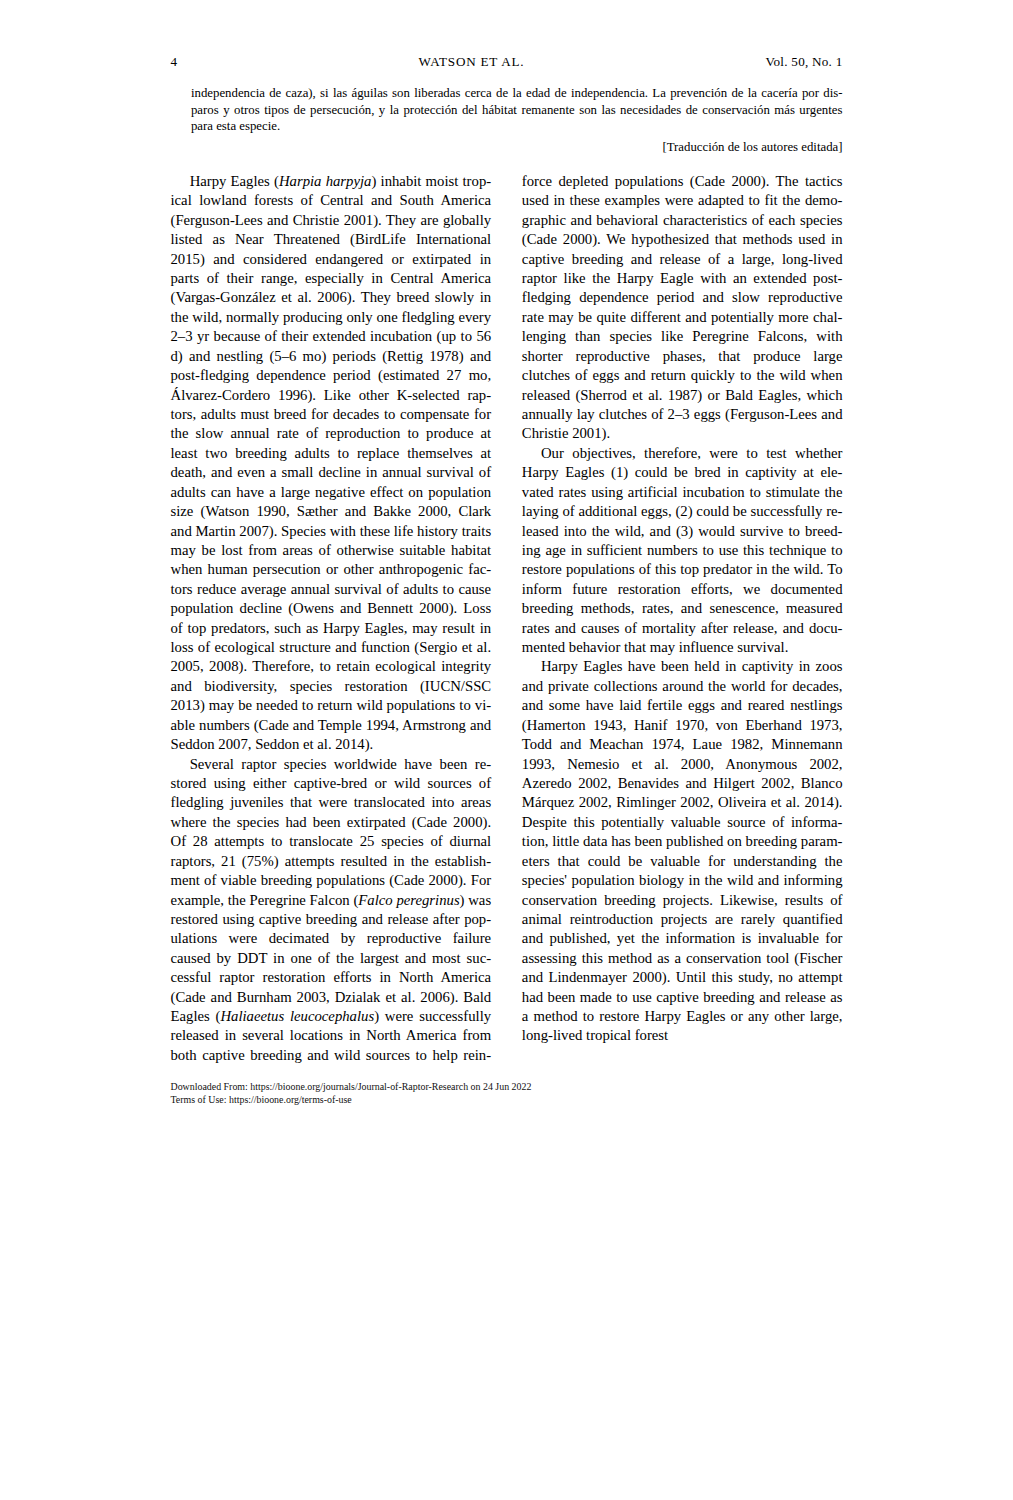4 Watson et al. Vol. 50, No. 1
independencia de caza), si las águilas son liberadas cerca de la edad de independencia. La prevención de la cacería por disparos y otros tipos de persecución, y la protección del hábitat remanente son las necesidades de conservación más urgentes para esta especie.
[Traducción de los autores editada]
Harpy Eagles (Harpia harpyja) inhabit moist tropical lowland forests of Central and South America (Ferguson-Lees and Christie 2001). They are globally listed as Near Threatened (BirdLife International 2015) and considered endangered or extirpated in parts of their range, especially in Central America (Vargas-González et al. 2006). They breed slowly in the wild, normally producing only one fledgling every 2–3 yr because of their extended incubation (up to 56 d) and nestling (5–6 mo) periods (Rettig 1978) and post-fledging dependence period (estimated 27 mo, Álvarez-Cordero 1996). Like other K-selected raptors, adults must breed for decades to compensate for the slow annual rate of reproduction to produce at least two breeding adults to replace themselves at death, and even a small decline in annual survival of adults can have a large negative effect on population size (Watson 1990, Sæther and Bakke 2000, Clark and Martin 2007). Species with these life history traits may be lost from areas of otherwise suitable habitat when human persecution or other anthropogenic factors reduce average annual survival of adults to cause population decline (Owens and Bennett 2000). Loss of top predators, such as Harpy Eagles, may result in loss of ecological structure and function (Sergio et al. 2005, 2008). Therefore, to retain ecological integrity and biodiversity, species restoration (IUCN/SSC 2013) may be needed to return wild populations to viable numbers (Cade and Temple 1994, Armstrong and Seddon 2007, Seddon et al. 2014).
Several raptor species worldwide have been restored using either captive-bred or wild sources of fledgling juveniles that were translocated into areas where the species had been extirpated (Cade 2000). Of 28 attempts to translocate 25 species of diurnal raptors, 21 (75%) attempts resulted in the establishment of viable breeding populations (Cade 2000). For example, the Peregrine Falcon (Falco peregrinus) was restored using captive breeding and release after populations were decimated by reproductive failure caused by DDT in one of the largest and most successful raptor restoration efforts in North America (Cade and Burnham 2003, Dzialak et al. 2006). Bald Eagles (Haliaeetus leucocephalus) were successfully released in several locations in North America from both captive breeding and wild sources to help reinforce depleted populations (Cade 2000). The tactics used in these examples were adapted to fit the demographic and behavioral characteristics of each species (Cade 2000). We hypothesized that methods used in captive breeding and release of a large, long-lived raptor like the Harpy Eagle with an extended post-fledging dependence period and slow reproductive rate may be quite different and potentially more challenging than species like Peregrine Falcons, with shorter reproductive phases, that produce large clutches of eggs and return quickly to the wild when released (Sherrod et al. 1987) or Bald Eagles, which annually lay clutches of 2–3 eggs (Ferguson-Lees and Christie 2001).
Our objectives, therefore, were to test whether Harpy Eagles (1) could be bred in captivity at elevated rates using artificial incubation to stimulate the laying of additional eggs, (2) could be successfully released into the wild, and (3) would survive to breeding age in sufficient numbers to use this technique to restore populations of this top predator in the wild. To inform future restoration efforts, we documented breeding methods, rates, and senescence, measured rates and causes of mortality after release, and documented behavior that may influence survival.
Harpy Eagles have been held in captivity in zoos and private collections around the world for decades, and some have laid fertile eggs and reared nestlings (Hamerton 1943, Hanif 1970, von Eberhand 1973, Todd and Meachan 1974, Laue 1982, Minnemann 1993, Nemesio et al. 2000, Anonymous 2002, Azeredo 2002, Benavides and Hilgert 2002, Blanco Márquez 2002, Rimlinger 2002, Oliveira et al. 2014). Despite this potentially valuable source of information, little data has been published on breeding parameters that could be valuable for understanding the species' population biology in the wild and informing conservation breeding projects. Likewise, results of animal reintroduction projects are rarely quantified and published, yet the information is invaluable for assessing this method as a conservation tool (Fischer and Lindenmayer 2000). Until this study, no attempt had been made to use captive breeding and release as a method to restore Harpy Eagles or any other large, long-lived tropical forest
Downloaded From: https://bioone.org/journals/Journal-of-Raptor-Research on 24 Jun 2022
Terms of Use: https://bioone.org/terms-of-use